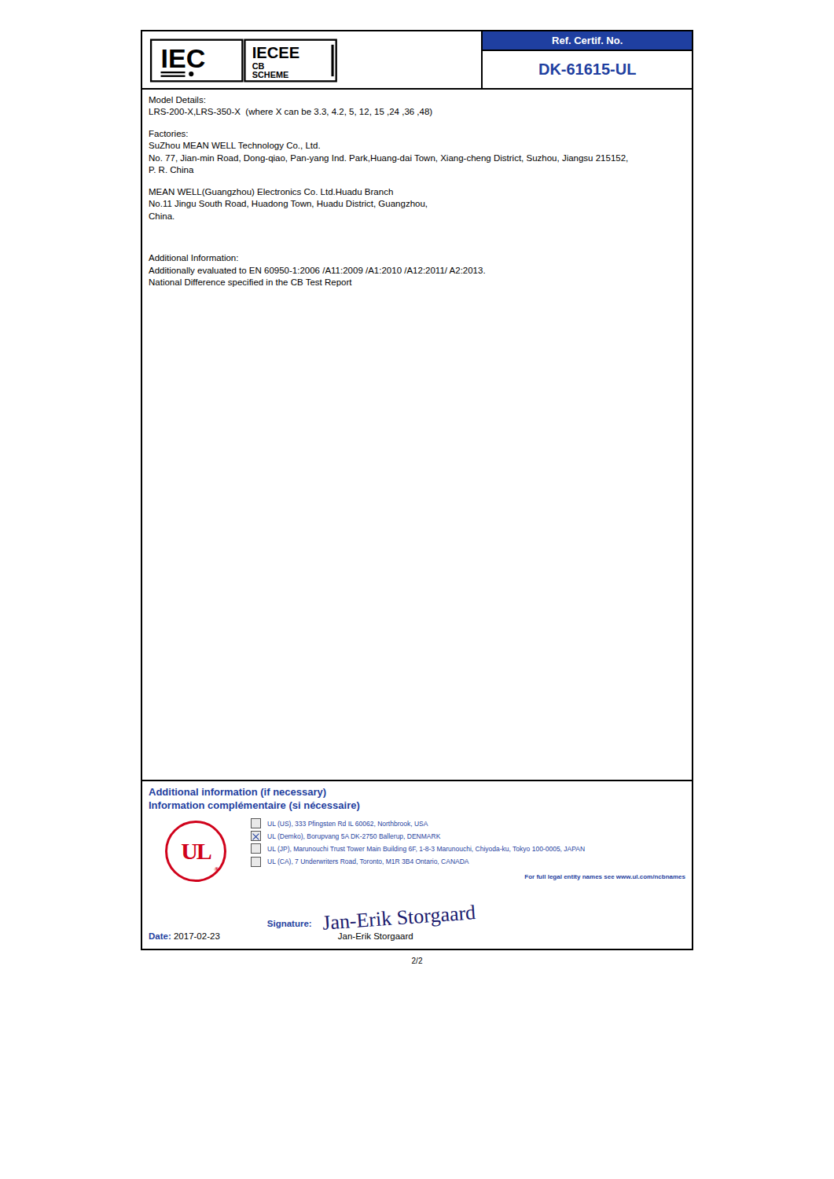IEC IECEE CB SCHEME
Ref. Certif. No.
DK-61615-UL
Model Details:
LRS-200-X,LRS-350-X (where X can be 3.3, 4.2, 5, 12, 15 ,24 ,36 ,48)
Factories:
SuZhou MEAN WELL Technology Co., Ltd.
No. 77, Jian-min Road, Dong-qiao, Pan-yang Ind. Park,Huang-dai Town, Xiang-cheng District, Suzhou, Jiangsu 215152,
P. R. China
MEAN WELL(Guangzhou) Electronics Co. Ltd.Huadu Branch
No.11 Jingu South Road, Huadong Town, Huadu District, Guangzhou,
China.
Additional Information:
Additionally evaluated to EN 60950-1:2006 /A11:2009 /A1:2010 /A12:2011/ A2:2013.
National Difference specified in the CB Test Report
Additional information (if necessary)
Information complémentaire (si nécessaire)
UL®
UL (US), 333 Pfingsten Rd IL 60062, Northbrook, USA
UL (Demko), Borupvang 5A DK-2750 Ballerup, DENMARK
UL (JP), Marunouchi Trust Tower Main Building 6F, 1-8-3 Marunouchi, Chiyoda-ku, Tokyo 100-0005, JAPAN
UL (CA), 7 Underwriters Road, Toronto, M1R 3B4 Ontario, CANADA
For full legal entity names see www.ul.com/ncbnames
Date: 2017-02-23
Signature: Jan-Erik Storgaard
Jan-Erik Storgaard
2/2